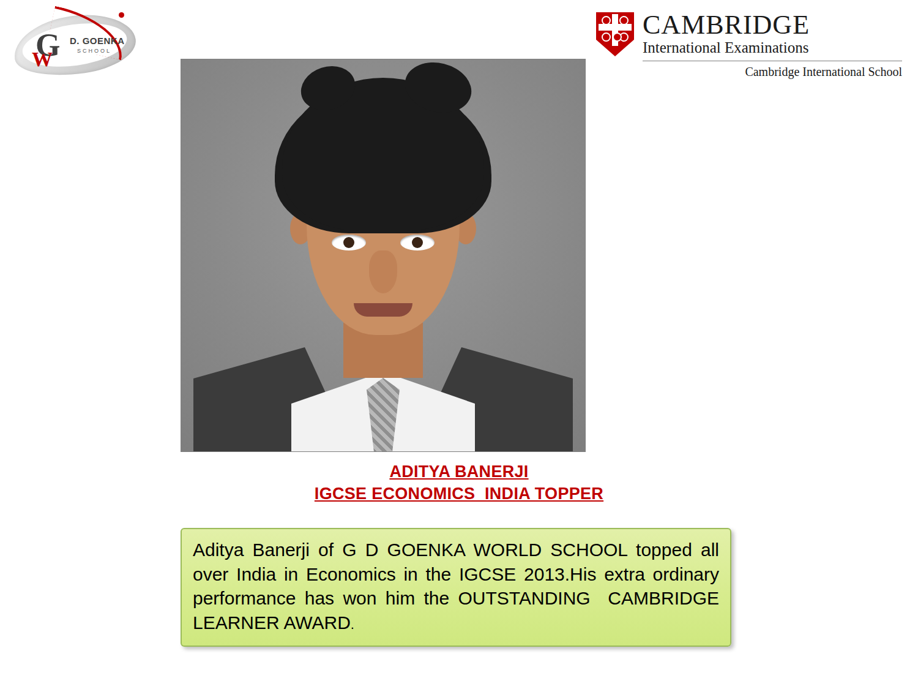G
W
D. GOENKA
SCHOOL
CAMBRIDGE
International Examinations
Cambridge International School
ADITYA BANERJI
IGCSE ECONOMICS INDIA TOPPER
Aditya Banerji of G D GOENKA WORLD SCHOOL topped all over India in Economics in the IGCSE 2013.His extra ordinary performance has won him the OUTSTANDING CAMBRIDGE LEARNER AWARD.